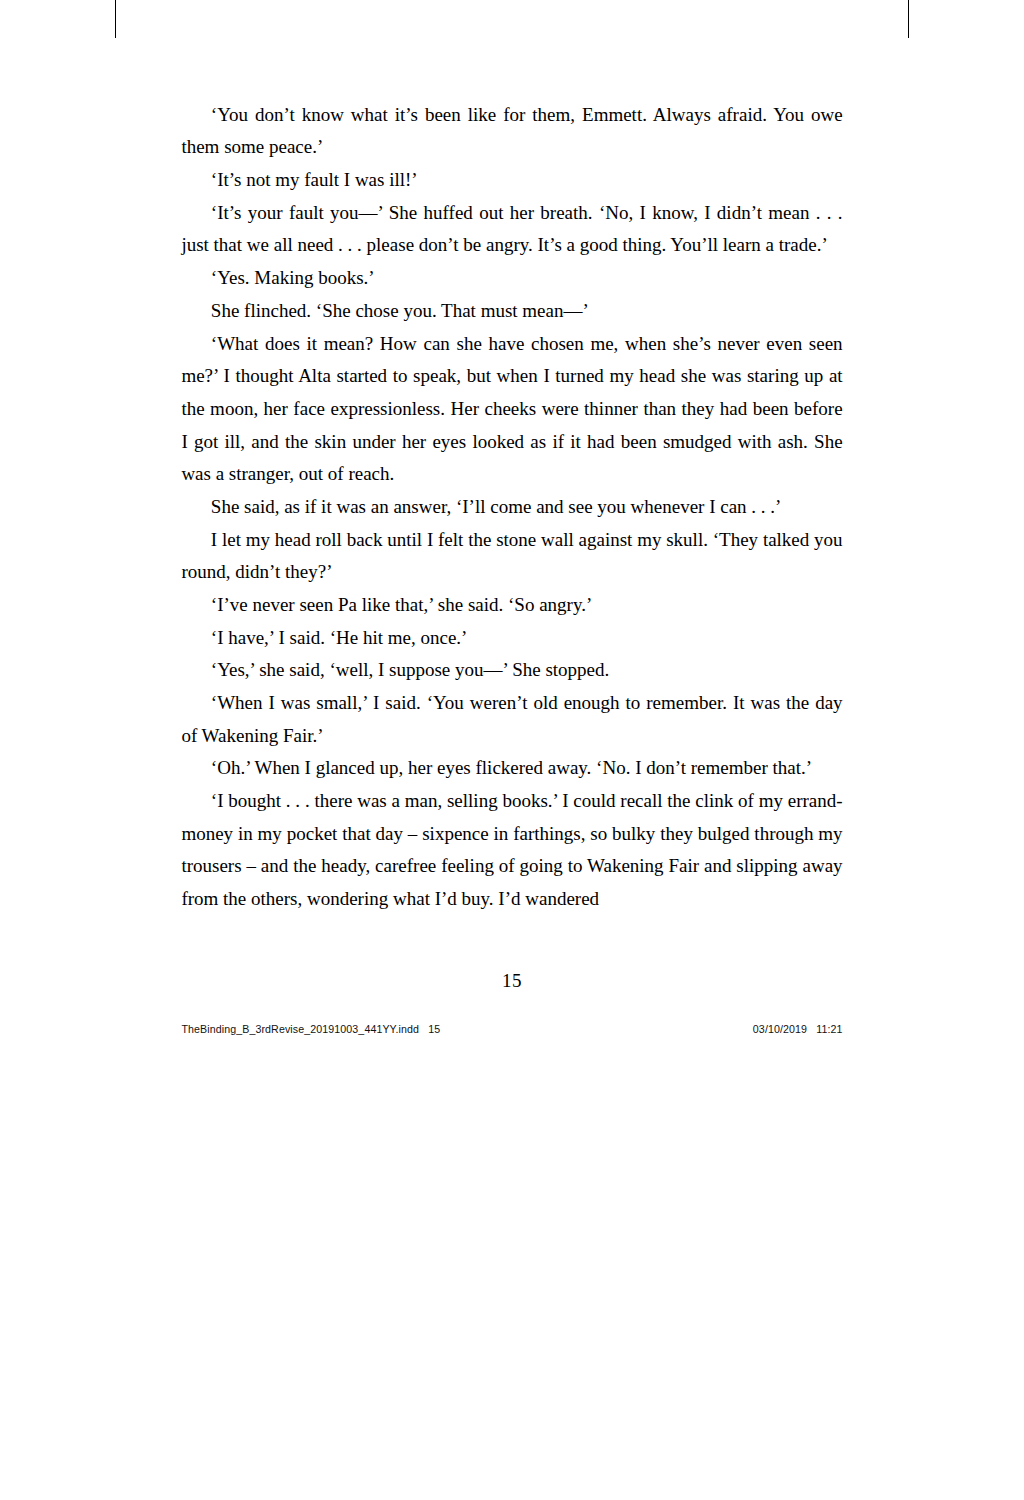‘You don’t know what it’s been like for them, Emmett. Always afraid. You owe them some peace.’
‘It’s not my fault I was ill!’
‘It’s your fault you—’ She huffed out her breath. ‘No, I know, I didn’t mean . . . just that we all need . . . please don’t be angry. It’s a good thing. You’ll learn a trade.’
‘Yes. Making books.’
She flinched. ‘She chose you. That must mean—’
‘What does it mean? How can she have chosen me, when she’s never even seen me?’ I thought Alta started to speak, but when I turned my head she was staring up at the moon, her face expressionless. Her cheeks were thinner than they had been before I got ill, and the skin under her eyes looked as if it had been smudged with ash. She was a stranger, out of reach.
She said, as if it was an answer, ‘I’ll come and see you whenever I can . . .’
I let my head roll back until I felt the stone wall against my skull. ‘They talked you round, didn’t they?’
‘I’ve never seen Pa like that,’ she said. ‘So angry.’
‘I have,’ I said. ‘He hit me, once.’
‘Yes,’ she said, ‘well, I suppose you—’ She stopped.
‘When I was small,’ I said. ‘You weren’t old enough to remember. It was the day of Wakening Fair.’
‘Oh.’ When I glanced up, her eyes flickered away. ‘No. I don’t remember that.’
‘I bought . . . there was a man, selling books.’ I could recall the clink of my errand-money in my pocket that day – sixpence in farthings, so bulky they bulged through my trousers – and the heady, carefree feeling of going to Wakening Fair and slipping away from the others, wondering what I’d buy. I’d wandered
15
TheBinding_B_3rdRevise_20191003_441YY.indd 15 03/10/2019 11:21